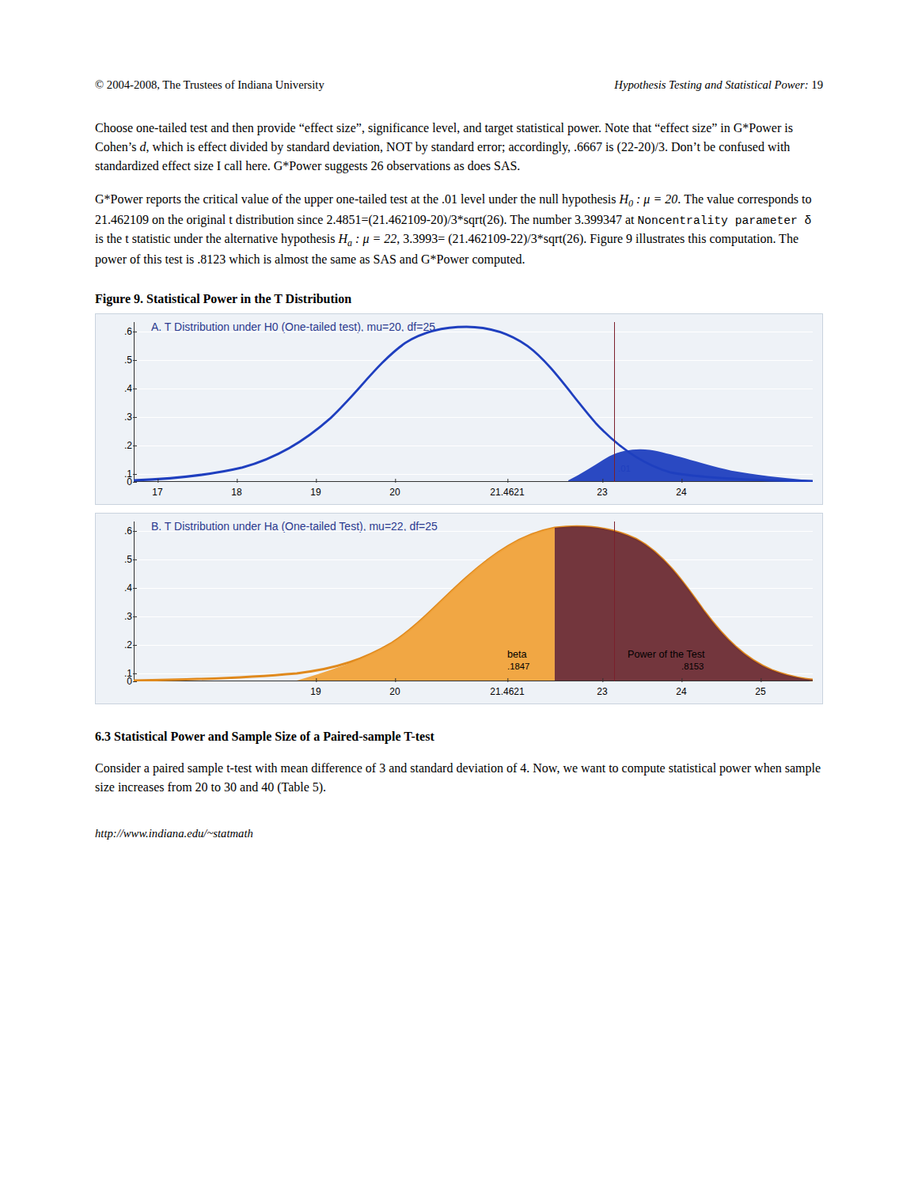© 2004-2008, The Trustees of Indiana University Hypothesis Testing and Statistical Power: 19
Choose one-tailed test and then provide “effect size”, significance level, and target statistical power. Note that “effect size” in G*Power is Cohen’s d, which is effect divided by standard deviation, NOT by standard error; accordingly, .6667 is (22-20)/3. Don’t be confused with standardized effect size I call here. G*Power suggests 26 observations as does SAS.
G*Power reports the critical value of the upper one-tailed test at the .01 level under the null hypothesis H0 : μ = 20. The value corresponds to 21.462109 on the original t distribution since 2.4851=(21.462109-20)/3*sqrt(26). The number 3.399347 at Noncentrality parameter δ is the t statistic under the alternative hypothesis Ha : μ = 22, 3.3993= (21.462109-22)/3*sqrt(26). Figure 9 illustrates this computation. The power of this test is .8123 which is almost the same as SAS and G*Power computed.
Figure 9. Statistical Power in the T Distribution
A. T Distribution under H0 (One-tailed test), mu=20, df=25
.6
.5
.4
.3
.2
.1
0
.01
17
18
19
20
21.4621
23
24
B. T Distribution under Ha (One-tailed Test), mu=22, df=25
.6
.5
.4
.3
.2
.1
0
beta
.1847
Power of the Test
.8153
19
20
21.4621
23
24
25
6.3 Statistical Power and Sample Size of a Paired-sample T-test
Consider a paired sample t-test with mean difference of 3 and standard deviation of 4. Now, we want to compute statistical power when sample size increases from 20 to 30 and 40 (Table 5).
http://www.indiana.edu/~statmath